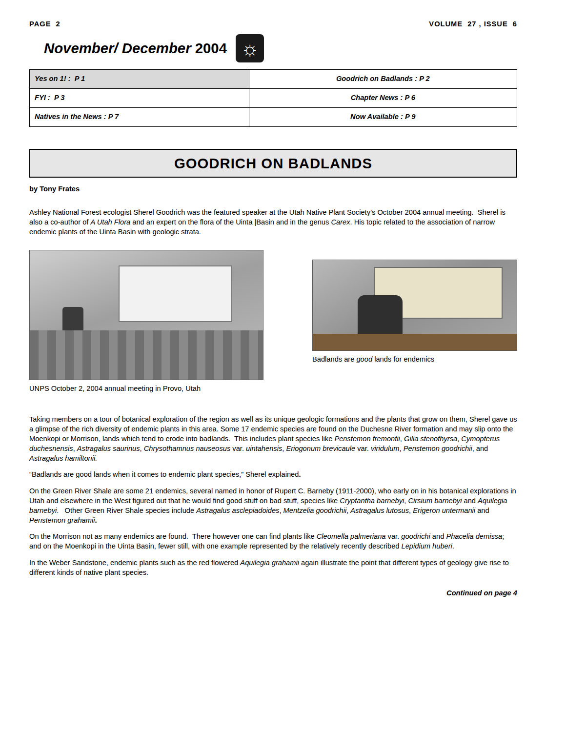PAGE 2 VOLUME 27 , ISSUE 6
November/ December 2004
☼
| Yes on 1! : P 1 | Goodrich on Badlands : P 2 |
| FYI : P 3 | Chapter News : P 6 |
| Natives in the News : P 7 | Now Available : P 9 |
GOODRICH ON BADLANDS
by Tony Frates
Ashley National Forest ecologist Sherel Goodrich was the featured speaker at the Utah Native Plant Society’s October 2004 annual meeting. Sherel is also a co-author of A Utah Flora and an expert on the flora of the Uinta |Basin and in the genus Carex. His topic related to the association of narrow endemic plants of the Uinta Basin with geologic strata.
UNPS October 2, 2004 annual meeting in Provo, Utah
Badlands are good lands for endemics
Taking members on a tour of botanical exploration of the region as well as its unique geologic formations and the plants that grow on them, Sherel gave us a glimpse of the rich diversity of endemic plants in this area. Some 17 endemic species are found on the Duchesne River formation and may slip onto the Moenkopi or Morrison, lands which tend to erode into badlands. This includes plant species like Penstemon fremontii, Gilia stenothyrsa, Cymopterus duchesnensis, Astragalus saurinus, Chrysothamnus nauseosus var. uintahensis, Eriogonum brevicaule var. viridulum, Penstemon goodrichii, and Astragalus hamiltonii.
“Badlands are good lands when it comes to endemic plant species,” Sherel explained.
On the Green River Shale are some 21 endemics, several named in honor of Rupert C. Barneby (1911-2000), who early on in his botanical explorations in Utah and elsewhere in the West figured out that he would find good stuff on bad stuff, species like Cryptantha barnebyi, Cirsium barnebyi and Aquilegia barnebyi. Other Green River Shale species include Astragalus asclepiadoides, Mentzelia goodrichii, Astragalus lutosus, Erigeron untermanii and Penstemon grahamii.
On the Morrison not as many endemics are found. There however one can find plants like Cleomella palmeriana var. goodrichi and Phacelia demissa; and on the Moenkopi in the Uinta Basin, fewer still, with one example represented by the relatively recently described Lepidium huberi.
In the Weber Sandstone, endemic plants such as the red flowered Aquilegia grahamii again illustrate the point that different types of geology give rise to different kinds of native plant species.
Continued on page 4